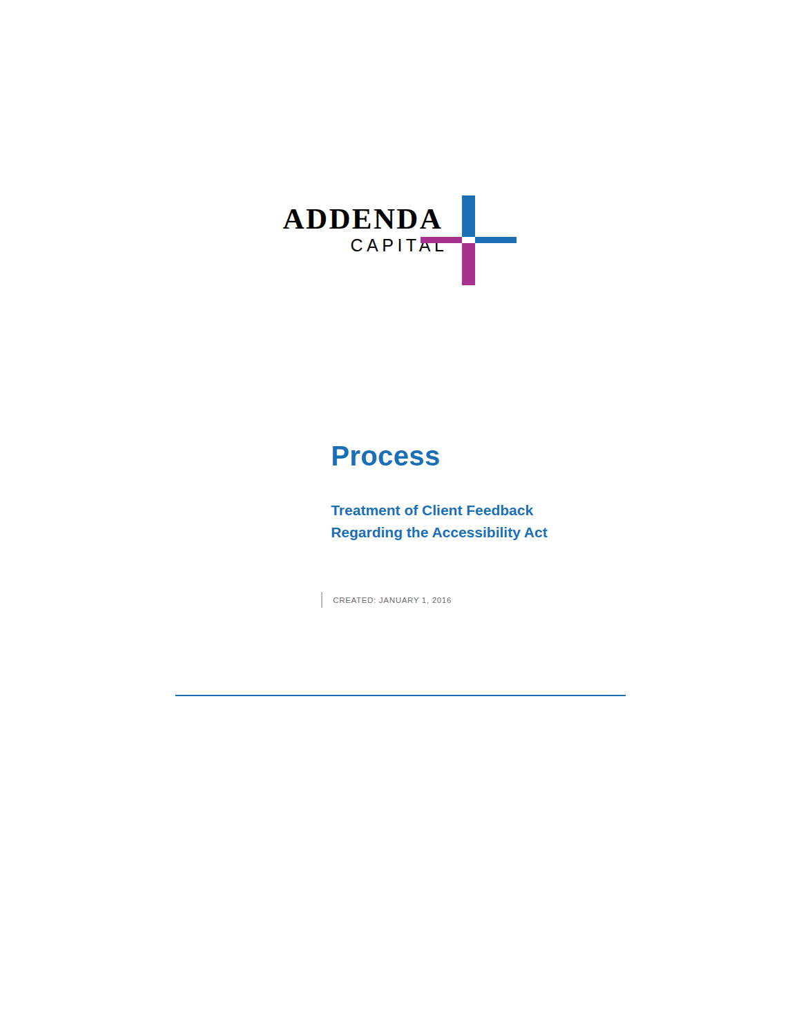ADDENDA
CAPITAL
Process
Treatment of Client Feedback
Regarding the Accessibility Act
CREATED: JANUARY 1, 2016